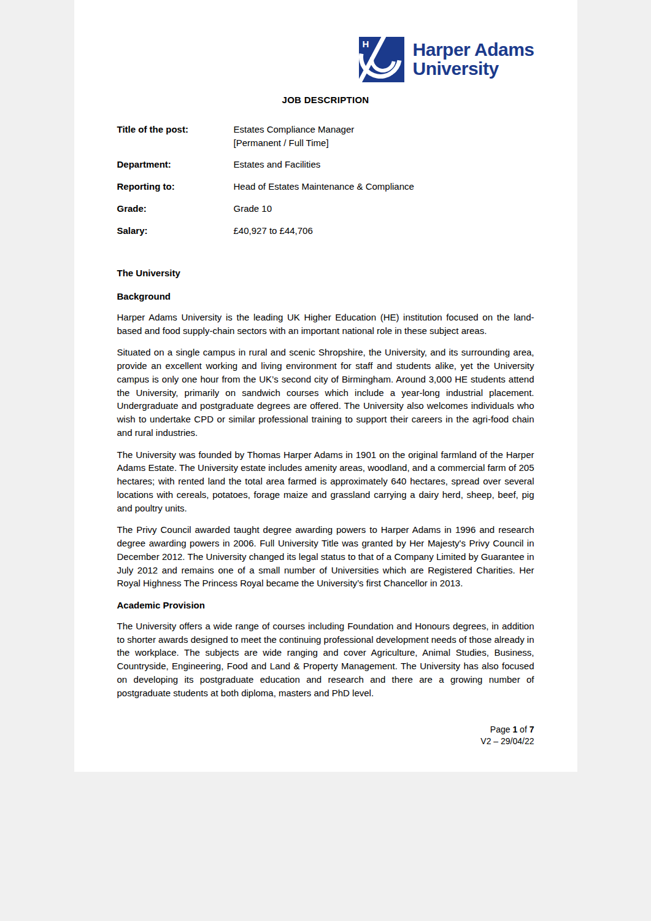H
Harper Adams University
JOB DESCRIPTION
| Title of the post: | Estates Compliance Manager [Permanent / Full Time] |
| Department: | Estates and Facilities |
| Reporting to: | Head of Estates Maintenance & Compliance |
| Grade: | Grade 10 |
| Salary: | £40,927 to £44,706 |
The University
Background
Harper Adams University is the leading UK Higher Education (HE) institution focused on the land-based and food supply-chain sectors with an important national role in these subject areas.
Situated on a single campus in rural and scenic Shropshire, the University, and its surrounding area, provide an excellent working and living environment for staff and students alike, yet the University campus is only one hour from the UK’s second city of Birmingham. Around 3,000 HE students attend the University, primarily on sandwich courses which include a year-long industrial placement. Undergraduate and postgraduate degrees are offered. The University also welcomes individuals who wish to undertake CPD or similar professional training to support their careers in the agri-food chain and rural industries.
The University was founded by Thomas Harper Adams in 1901 on the original farmland of the Harper Adams Estate. The University estate includes amenity areas, woodland, and a commercial farm of 205 hectares; with rented land the total area farmed is approximately 640 hectares, spread over several locations with cereals, potatoes, forage maize and grassland carrying a dairy herd, sheep, beef, pig and poultry units.
The Privy Council awarded taught degree awarding powers to Harper Adams in 1996 and research degree awarding powers in 2006. Full University Title was granted by Her Majesty's Privy Council in December 2012. The University changed its legal status to that of a Company Limited by Guarantee in July 2012 and remains one of a small number of Universities which are Registered Charities. Her Royal Highness The Princess Royal became the University’s first Chancellor in 2013.
Academic Provision
The University offers a wide range of courses including Foundation and Honours degrees, in addition to shorter awards designed to meet the continuing professional development needs of those already in the workplace. The subjects are wide ranging and cover Agriculture, Animal Studies, Business, Countryside, Engineering, Food and Land & Property Management. The University has also focused on developing its postgraduate education and research and there are a growing number of postgraduate students at both diploma, masters and PhD level.
Page 1 of 7
V2 – 29/04/22